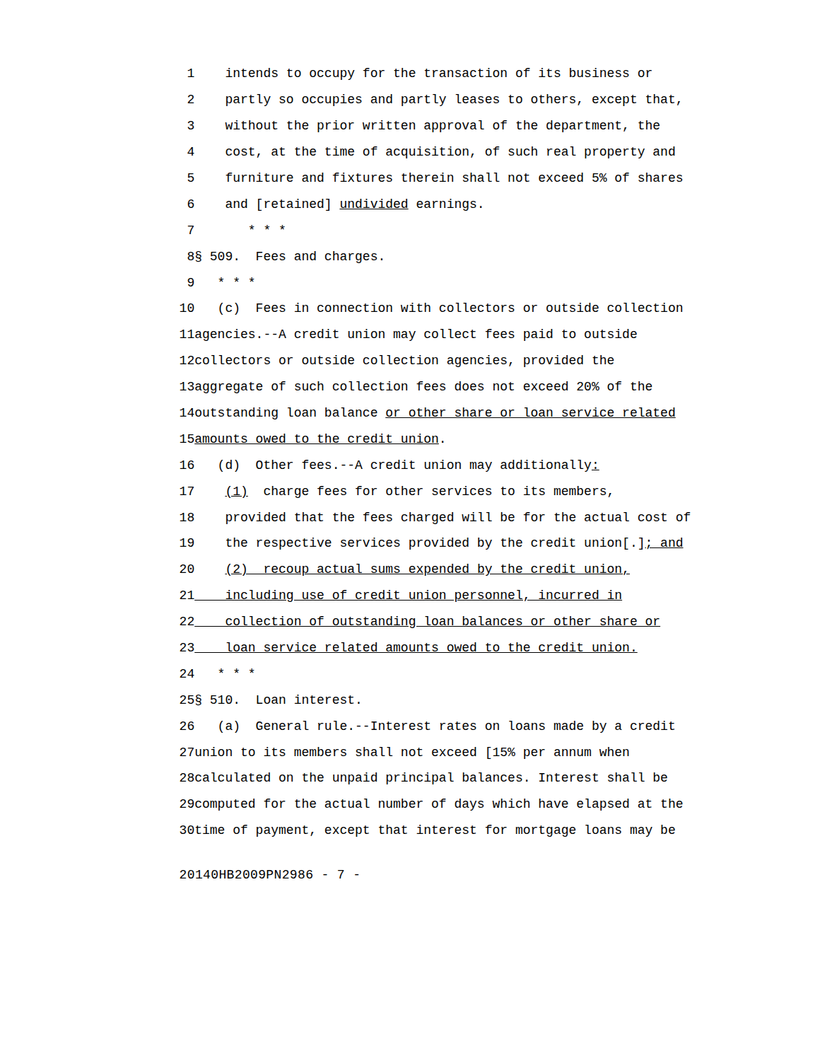| 1 | intends to occupy for the transaction of its business or |
| 2 | partly so occupies and partly leases to others, except that, |
| 3 | without the prior written approval of the department, the |
| 4 | cost, at the time of acquisition, of such real property and |
| 5 | furniture and fixtures therein shall not exceed 5% of shares |
| 6 | and [retained] undivided earnings. |
| 7 | * * * |
| 8 | § 509. Fees and charges. |
| 9 | * * * |
| 10 | (c) Fees in connection with collectors or outside collection |
| 11 | agencies.--A credit union may collect fees paid to outside |
| 12 | collectors or outside collection agencies, provided the |
| 13 | aggregate of such collection fees does not exceed 20% of the |
| 14 | outstanding loan balance or other share or loan service related |
| 15 | amounts owed to the credit union . |
| 16 | (d) Other fees.--A credit union may additionally : |
| 17 | (1) charge fees for other services to its members, |
| 18 | provided that the fees charged will be for the actual cost of |
| 19 | the respective services provided by the credit union[.] ; and |
| 20 | (2) recoup actual sums expended by the credit union, |
| 21 | including use of credit union personnel, incurred in |
| 22 | collection of outstanding loan balances or other share or |
| 23 | loan service related amounts owed to the credit union. |
| 24 | * * * |
| 25 | § 510. Loan interest. |
| 26 | (a) General rule.--Interest rates on loans made by a credit |
| 27 | union to its members shall not exceed [15% per annum when |
| 28 | calculated on the unpaid principal balances. Interest shall be |
| 29 | computed for the actual number of days which have elapsed at the |
| 30 | time of payment, except that interest for mortgage loans may be |
20140HB2009PN2986 - 7 -